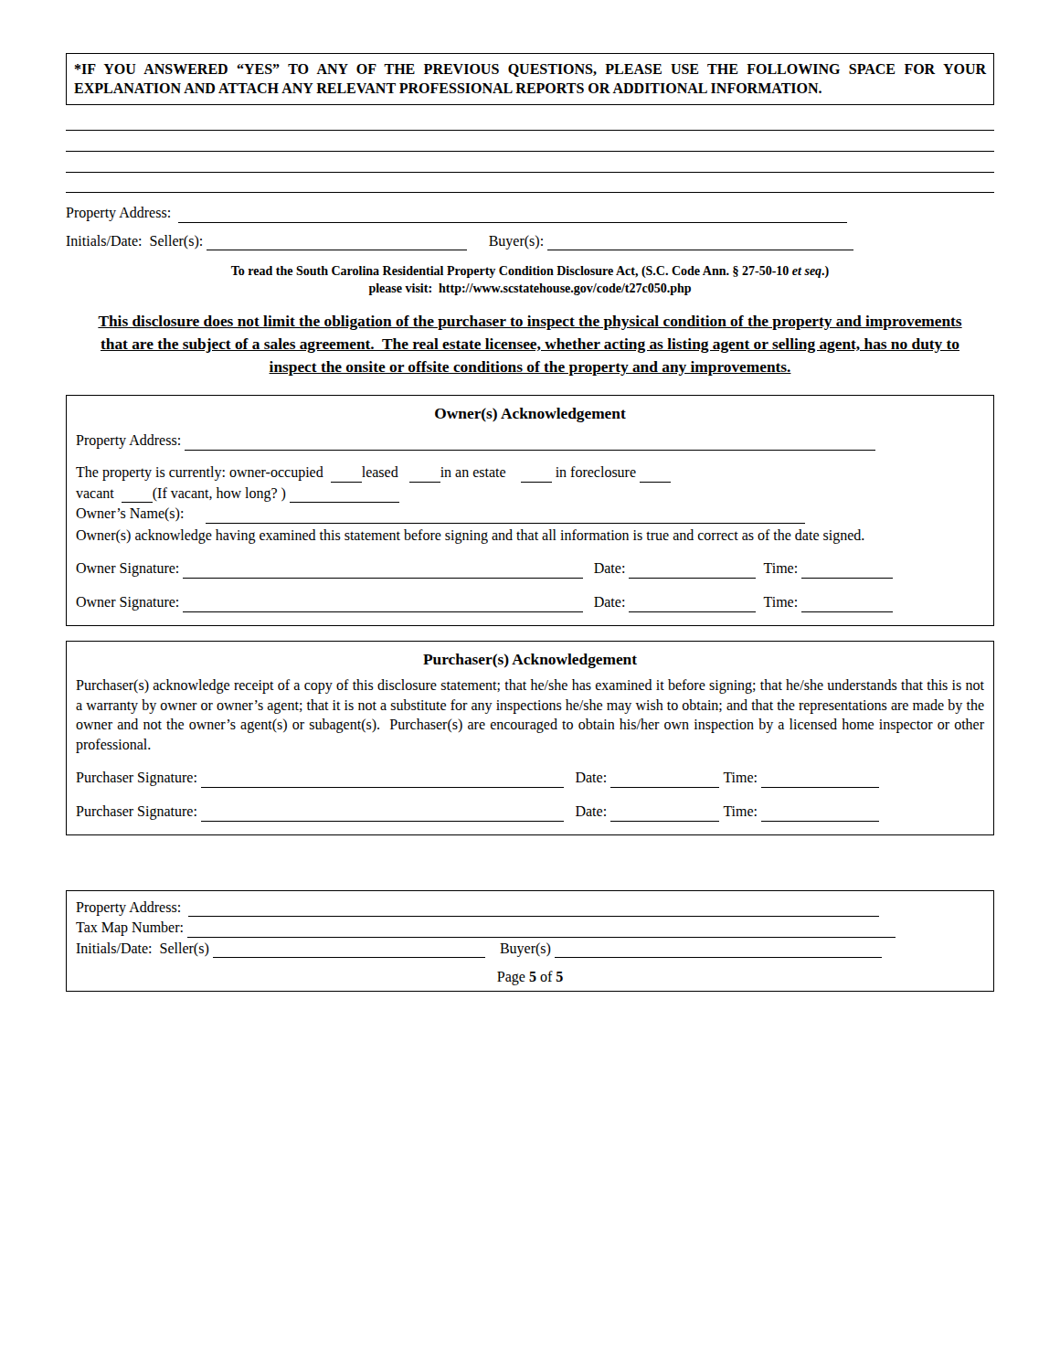*IF YOU ANSWERED “YES” TO ANY OF THE PREVIOUS QUESTIONS, PLEASE USE THE FOLLOWING SPACE FOR YOUR EXPLANATION AND ATTACH ANY RELEVANT PROFESSIONAL REPORTS OR ADDITIONAL INFORMATION.
Property Address:
Initials/Date: Seller(s): Buyer(s):
To read the South Carolina Residential Property Condition Disclosure Act, (S.C. Code Ann. § 27-50-10 et seq.)
please visit: http://www.scstatehouse.gov/code/t27c050.php
This disclosure does not limit the obligation of the purchaser to inspect the physical condition of the property and improvements that are the subject of a sales agreement. The real estate licensee, whether acting as listing agent or selling agent, has no duty to inspect the onsite or offsite conditions of the property and any improvements.
Owner(s) Acknowledgement
Property Address:
The property is currently: owner-occupied leased in an estate in foreclosure
vacant (If vacant, how long? )
Owner’s Name(s):
Owner(s) acknowledge having examined this statement before signing and that all information is true and correct as of the date signed.
Owner Signature: Date: Time:
Owner Signature: Date: Time:
Purchaser(s) Acknowledgement
Purchaser(s) acknowledge receipt of a copy of this disclosure statement; that he/she has examined it before signing; that he/she understands that this is not a warranty by owner or owner’s agent; that it is not a substitute for any inspections he/she may wish to obtain; and that the representations are made by the owner and not the owner’s agent(s) or subagent(s). Purchaser(s) are encouraged to obtain his/her own inspection by a licensed home inspector or other professional.
Purchaser Signature: Date: Time:
Purchaser Signature: Date: Time:
Property Address:
Tax Map Number:
Initials/Date: Seller(s) Buyer(s)
Page 5 of 5